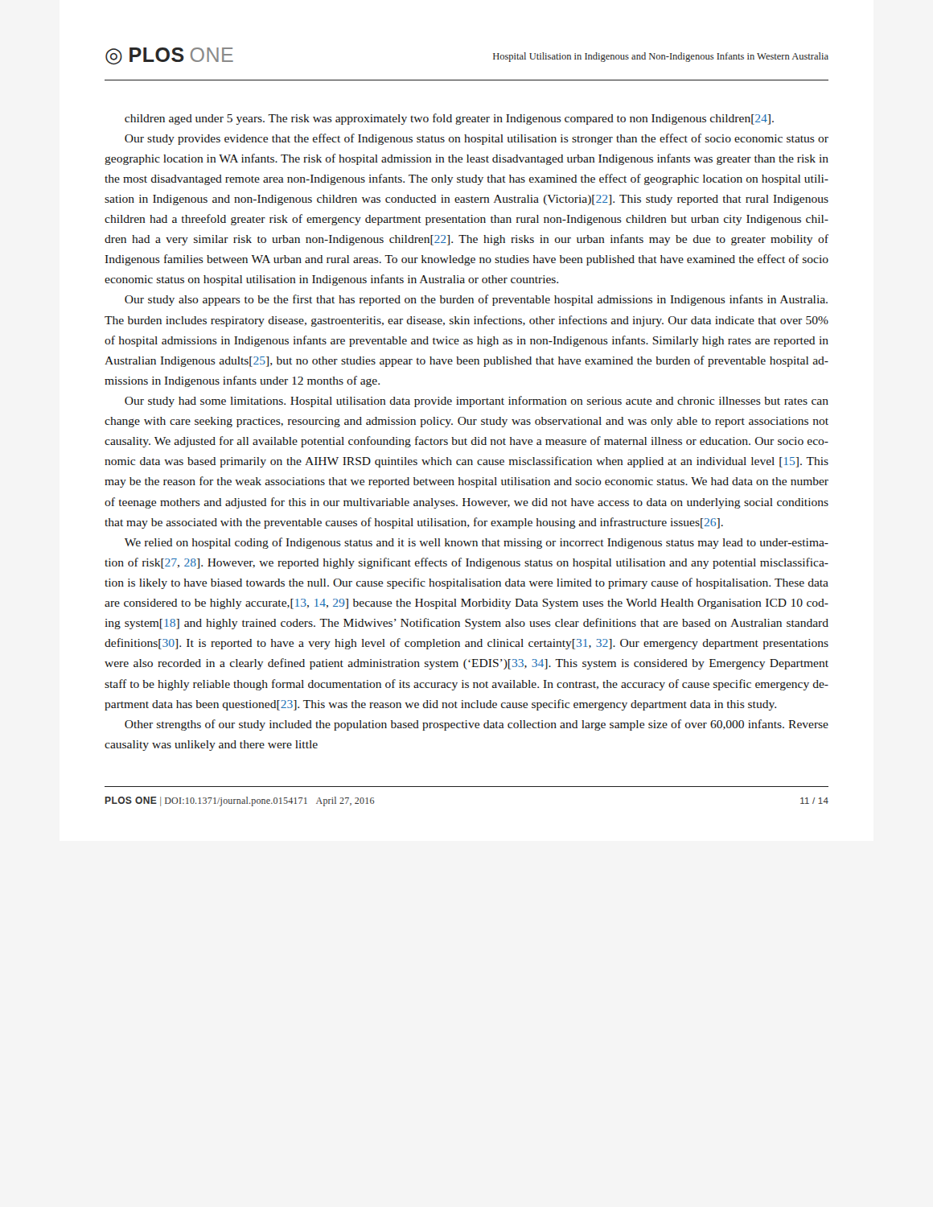◎ PLOS ONE
Hospital Utilisation in Indigenous and Non-Indigenous Infants in Western Australia
children aged under 5 years. The risk was approximately two fold greater in Indigenous compared to non Indigenous children[24].
Our study provides evidence that the effect of Indigenous status on hospital utilisation is stronger than the effect of socio economic status or geographic location in WA infants. The risk of hospital admission in the least disadvantaged urban Indigenous infants was greater than the risk in the most disadvantaged remote area non-Indigenous infants. The only study that has examined the effect of geographic location on hospital utilisation in Indigenous and non-Indigenous children was conducted in eastern Australia (Victoria)[22]. This study reported that rural Indigenous children had a threefold greater risk of emergency department presentation than rural non-Indigenous children but urban city Indigenous children had a very similar risk to urban non-Indigenous children[22]. The high risks in our urban infants may be due to greater mobility of Indigenous families between WA urban and rural areas. To our knowledge no studies have been published that have examined the effect of socio economic status on hospital utilisation in Indigenous infants in Australia or other countries.
Our study also appears to be the first that has reported on the burden of preventable hospital admissions in Indigenous infants in Australia. The burden includes respiratory disease, gastroenteritis, ear disease, skin infections, other infections and injury. Our data indicate that over 50% of hospital admissions in Indigenous infants are preventable and twice as high as in non-Indigenous infants. Similarly high rates are reported in Australian Indigenous adults[25], but no other studies appear to have been published that have examined the burden of preventable hospital admissions in Indigenous infants under 12 months of age.
Our study had some limitations. Hospital utilisation data provide important information on serious acute and chronic illnesses but rates can change with care seeking practices, resourcing and admission policy. Our study was observational and was only able to report associations not causality. We adjusted for all available potential confounding factors but did not have a measure of maternal illness or education. Our socio economic data was based primarily on the AIHW IRSD quintiles which can cause misclassification when applied at an individual level [15]. This may be the reason for the weak associations that we reported between hospital utilisation and socio economic status. We had data on the number of teenage mothers and adjusted for this in our multivariable analyses. However, we did not have access to data on underlying social conditions that may be associated with the preventable causes of hospital utilisation, for example housing and infrastructure issues[26].
We relied on hospital coding of Indigenous status and it is well known that missing or incorrect Indigenous status may lead to under-estimation of risk[27, 28]. However, we reported highly significant effects of Indigenous status on hospital utilisation and any potential misclassification is likely to have biased towards the null. Our cause specific hospitalisation data were limited to primary cause of hospitalisation. These data are considered to be highly accurate,[13, 14, 29] because the Hospital Morbidity Data System uses the World Health Organisation ICD 10 coding system[18] and highly trained coders. The Midwives’ Notification System also uses clear definitions that are based on Australian standard definitions[30]. It is reported to have a very high level of completion and clinical certainty[31, 32]. Our emergency department presentations were also recorded in a clearly defined patient administration system (‘EDIS’)[33, 34]. This system is considered by Emergency Department staff to be highly reliable though formal documentation of its accuracy is not available. In contrast, the accuracy of cause specific emergency department data has been questioned[23]. This was the reason we did not include cause specific emergency department data in this study.
Other strengths of our study included the population based prospective data collection and large sample size of over 60,000 infants. Reverse causality was unlikely and there were little
PLOS ONE | DOI:10.1371/journal.pone.0154171 April 27, 2016
11 / 14